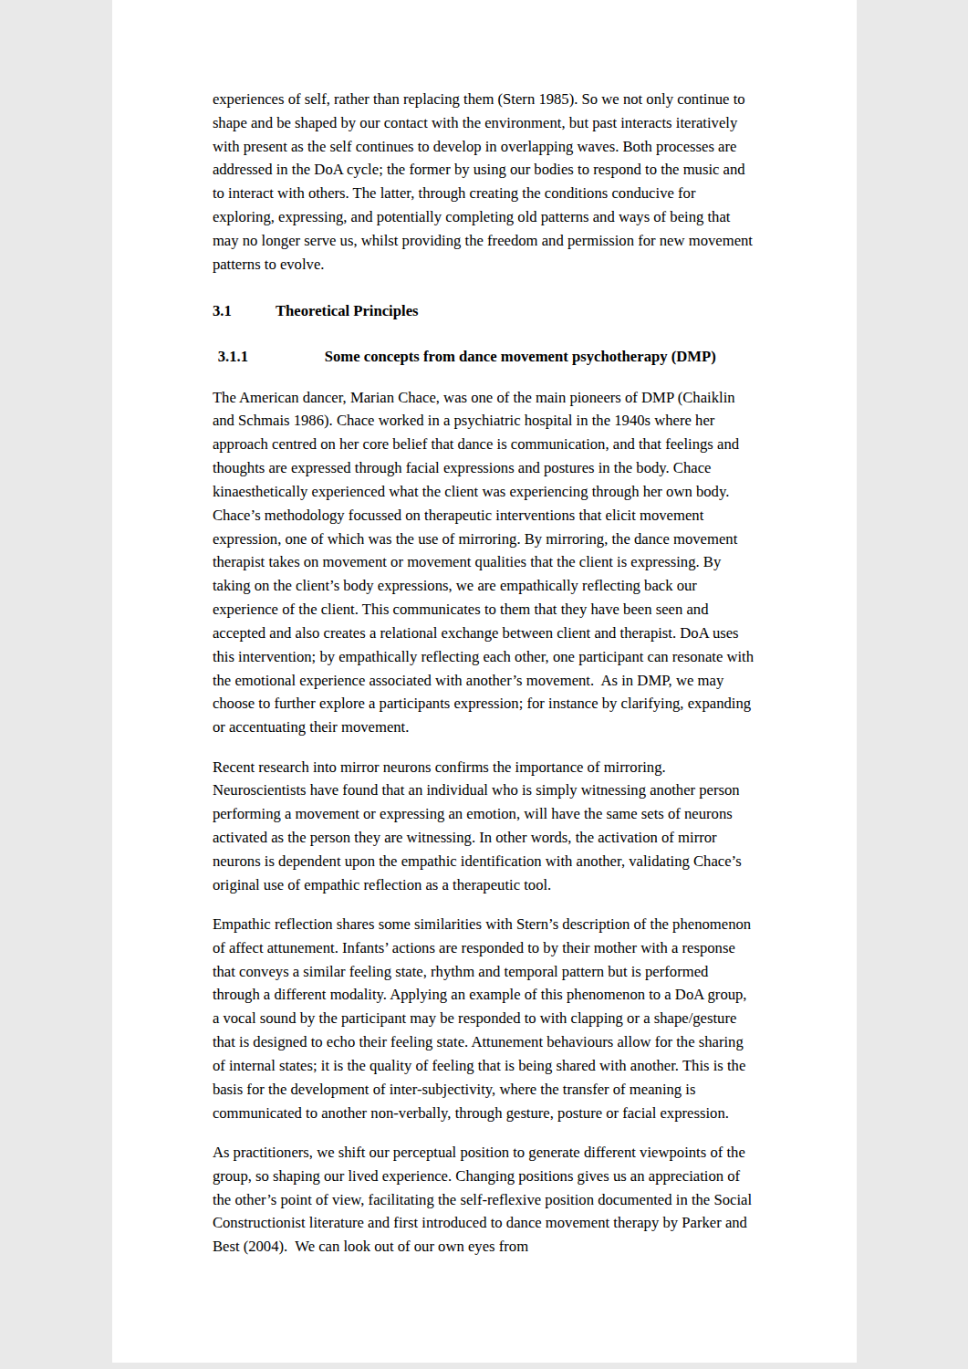experiences of self, rather than replacing them (Stern 1985). So we not only continue to shape and be shaped by our contact with the environment, but past interacts iteratively with present as the self continues to develop in overlapping waves. Both processes are addressed in the DoA cycle; the former by using our bodies to respond to the music and to interact with others. The latter, through creating the conditions conducive for exploring, expressing, and potentially completing old patterns and ways of being that may no longer serve us, whilst providing the freedom and permission for new movement patterns to evolve.
3.1 Theoretical Principles
3.1.1 Some concepts from dance movement psychotherapy (DMP)
The American dancer, Marian Chace, was one of the main pioneers of DMP (Chaiklin and Schmais 1986). Chace worked in a psychiatric hospital in the 1940s where her approach centred on her core belief that dance is communication, and that feelings and thoughts are expressed through facial expressions and postures in the body. Chace kinaesthetically experienced what the client was experiencing through her own body. Chace’s methodology focussed on therapeutic interventions that elicit movement expression, one of which was the use of mirroring. By mirroring, the dance movement therapist takes on movement or movement qualities that the client is expressing. By taking on the client’s body expressions, we are empathically reflecting back our experience of the client. This communicates to them that they have been seen and accepted and also creates a relational exchange between client and therapist. DoA uses this intervention; by empathically reflecting each other, one participant can resonate with the emotional experience associated with another’s movement. As in DMP, we may choose to further explore a participants expression; for instance by clarifying, expanding or accentuating their movement.
Recent research into mirror neurons confirms the importance of mirroring. Neuroscientists have found that an individual who is simply witnessing another person performing a movement or expressing an emotion, will have the same sets of neurons activated as the person they are witnessing. In other words, the activation of mirror neurons is dependent upon the empathic identification with another, validating Chace’s original use of empathic reflection as a therapeutic tool.
Empathic reflection shares some similarities with Stern’s description of the phenomenon of affect attunement. Infants’ actions are responded to by their mother with a response that conveys a similar feeling state, rhythm and temporal pattern but is performed through a different modality. Applying an example of this phenomenon to a DoA group, a vocal sound by the participant may be responded to with clapping or a shape/gesture that is designed to echo their feeling state. Attunement behaviours allow for the sharing of internal states; it is the quality of feeling that is being shared with another. This is the basis for the development of inter-subjectivity, where the transfer of meaning is communicated to another non-verbally, through gesture, posture or facial expression.
As practitioners, we shift our perceptual position to generate different viewpoints of the group, so shaping our lived experience. Changing positions gives us an appreciation of the other’s point of view, facilitating the self-reflexive position documented in the Social Constructionist literature and first introduced to dance movement therapy by Parker and Best (2004). We can look out of our own eyes from